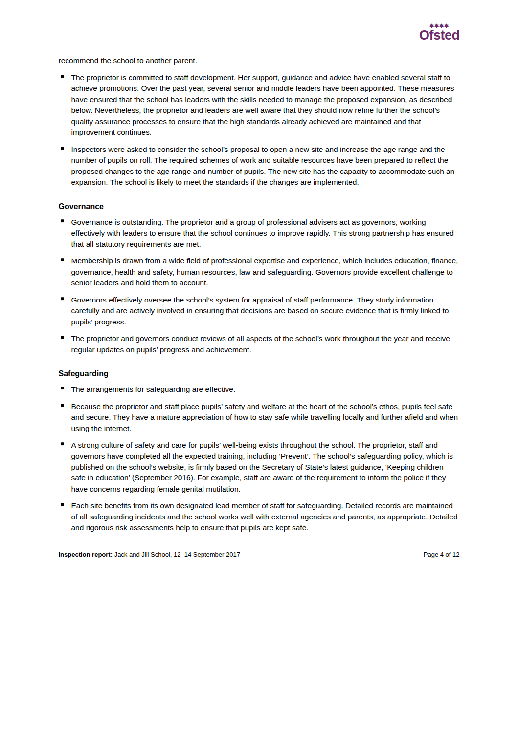✱✱✱✱
Ofsted
recommend the school to another parent.
The proprietor is committed to staff development. Her support, guidance and advice have enabled several staff to achieve promotions. Over the past year, several senior and middle leaders have been appointed. These measures have ensured that the school has leaders with the skills needed to manage the proposed expansion, as described below. Nevertheless, the proprietor and leaders are well aware that they should now refine further the school’s quality assurance processes to ensure that the high standards already achieved are maintained and that improvement continues.
Inspectors were asked to consider the school’s proposal to open a new site and increase the age range and the number of pupils on roll. The required schemes of work and suitable resources have been prepared to reflect the proposed changes to the age range and number of pupils. The new site has the capacity to accommodate such an expansion. The school is likely to meet the standards if the changes are implemented.
Governance
Governance is outstanding. The proprietor and a group of professional advisers act as governors, working effectively with leaders to ensure that the school continues to improve rapidly. This strong partnership has ensured that all statutory requirements are met.
Membership is drawn from a wide field of professional expertise and experience, which includes education, finance, governance, health and safety, human resources, law and safeguarding. Governors provide excellent challenge to senior leaders and hold them to account.
Governors effectively oversee the school’s system for appraisal of staff performance. They study information carefully and are actively involved in ensuring that decisions are based on secure evidence that is firmly linked to pupils’ progress.
The proprietor and governors conduct reviews of all aspects of the school’s work throughout the year and receive regular updates on pupils’ progress and achievement.
Safeguarding
The arrangements for safeguarding are effective.
Because the proprietor and staff place pupils’ safety and welfare at the heart of the school’s ethos, pupils feel safe and secure. They have a mature appreciation of how to stay safe while travelling locally and further afield and when using the internet.
A strong culture of safety and care for pupils’ well-being exists throughout the school. The proprietor, staff and governors have completed all the expected training, including ‘Prevent’. The school’s safeguarding policy, which is published on the school’s website, is firmly based on the Secretary of State’s latest guidance, ‘Keeping children safe in education’ (September 2016). For example, staff are aware of the requirement to inform the police if they have concerns regarding female genital mutilation.
Each site benefits from its own designated lead member of staff for safeguarding. Detailed records are maintained of all safeguarding incidents and the school works well with external agencies and parents, as appropriate. Detailed and rigorous risk assessments help to ensure that pupils are kept safe.
Inspection report: Jack and Jill School, 12–14 September 2017
Page 4 of 12